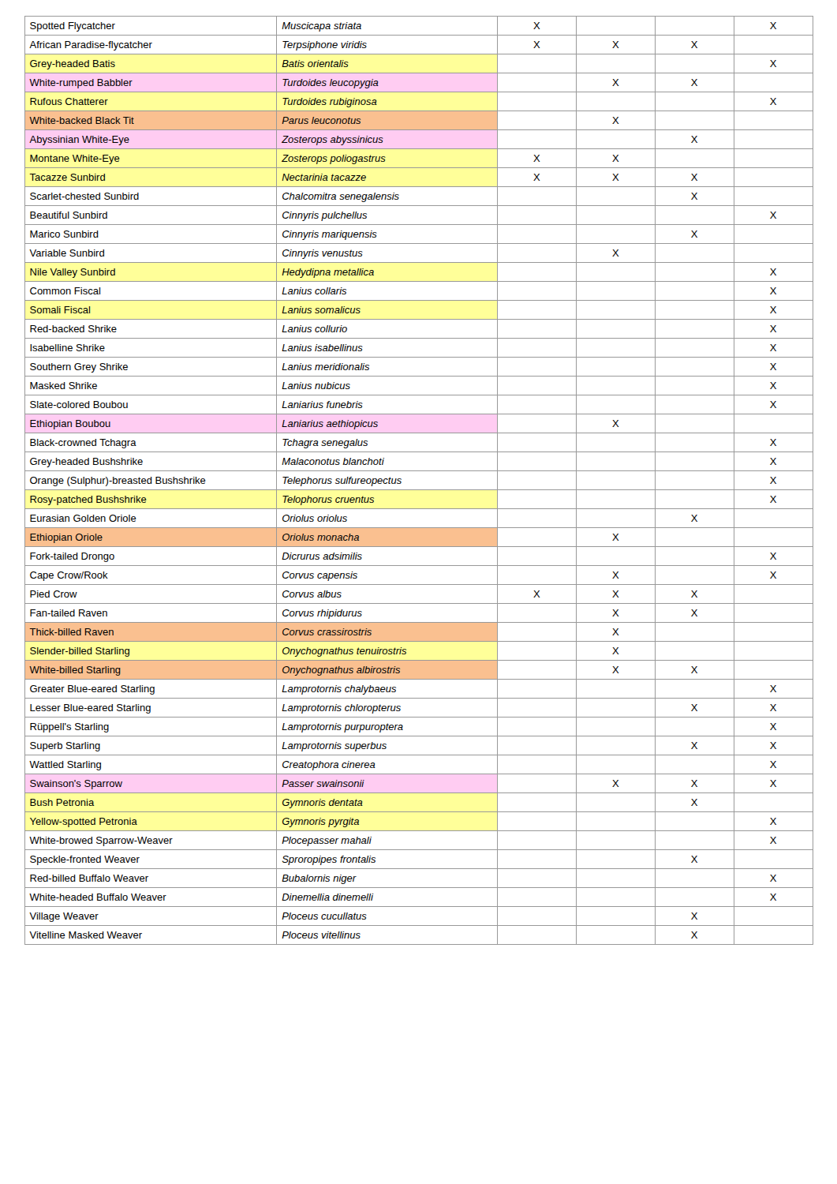| Spotted Flycatcher | Muscicapa striata | X | | | X |
| African Paradise-flycatcher | Terpsiphone viridis | X | X | X | |
| Grey-headed Batis | Batis orientalis | | | | X |
| White-rumped Babbler | Turdoides leucopygia | | X | X | |
| Rufous Chatterer | Turdoides rubiginosa | | | | X |
| White-backed Black Tit | Parus leuconotus | | X | | |
| Abyssinian White-Eye | Zosterops abyssinicus | | | X | |
| Montane White-Eye | Zosterops poliogastrus | X | X | | |
| Tacazze Sunbird | Nectarinia tacazze | X | X | X | |
| Scarlet-chested Sunbird | Chalcomitra senegalensis | | | X | |
| Beautiful Sunbird | Cinnyris pulchellus | | | | X |
| Marico Sunbird | Cinnyris mariquensis | | | X | |
| Variable Sunbird | Cinnyris venustus | | X | | |
| Nile Valley Sunbird | Hedydipna metallica | | | | X |
| Common Fiscal | Lanius collaris | | | | X |
| Somali Fiscal | Lanius somalicus | | | | X |
| Red-backed Shrike | Lanius collurio | | | | X |
| Isabelline Shrike | Lanius isabellinus | | | | X |
| Southern Grey Shrike | Lanius meridionalis | | | | X |
| Masked Shrike | Lanius nubicus | | | | X |
| Slate-colored Boubou | Laniarius funebris | | | | X |
| Ethiopian Boubou | Laniarius aethiopicus | | X | | |
| Black-crowned Tchagra | Tchagra senegalus | | | | X |
| Grey-headed Bushshrike | Malaconotus blanchoti | | | | X |
| Orange (Sulphur)-breasted Bushshrike | Telephorus sulfureopectus | | | | X |
| Rosy-patched Bushshrike | Telophorus cruentus | | | | X |
| Eurasian Golden Oriole | Oriolus oriolus | | | X | |
| Ethiopian Oriole | Oriolus monacha | | X | | |
| Fork-tailed Drongo | Dicrurus adsimilis | | | | X |
| Cape Crow/Rook | Corvus capensis | | X | | X |
| Pied Crow | Corvus albus | X | X | X | |
| Fan-tailed Raven | Corvus rhipidurus | | X | X | |
| Thick-billed Raven | Corvus crassirostris | | X | | |
| Slender-billed Starling | Onychognathus tenuirostris | | X | | |
| White-billed Starling | Onychognathus albirostris | | X | X | |
| Greater Blue-eared Starling | Lamprotornis chalybaeus | | | | X |
| Lesser Blue-eared Starling | Lamprotornis chloropterus | | | X | X |
| Rüppell's Starling | Lamprotornis purpuroptera | | | | X |
| Superb Starling | Lamprotornis superbus | | | X | X |
| Wattled Starling | Creatophora cinerea | | | | X |
| Swainson's Sparrow | Passer swainsonii | | X | X | X |
| Bush Petronia | Gymnoris dentata | | | X | |
| Yellow-spotted Petronia | Gymnoris pyrgita | | | | X |
| White-browed Sparrow-Weaver | Plocepasser mahali | | | | X |
| Speckle-fronted Weaver | Sproropipes frontalis | | | X | |
| Red-billed Buffalo Weaver | Bubalornis niger | | | | X |
| White-headed Buffalo Weaver | Dinemellia dinemelli | | | | X |
| Village Weaver | Ploceus cucullatus | | | X | |
| Vitelline Masked Weaver | Ploceus vitellinus | | | X | |